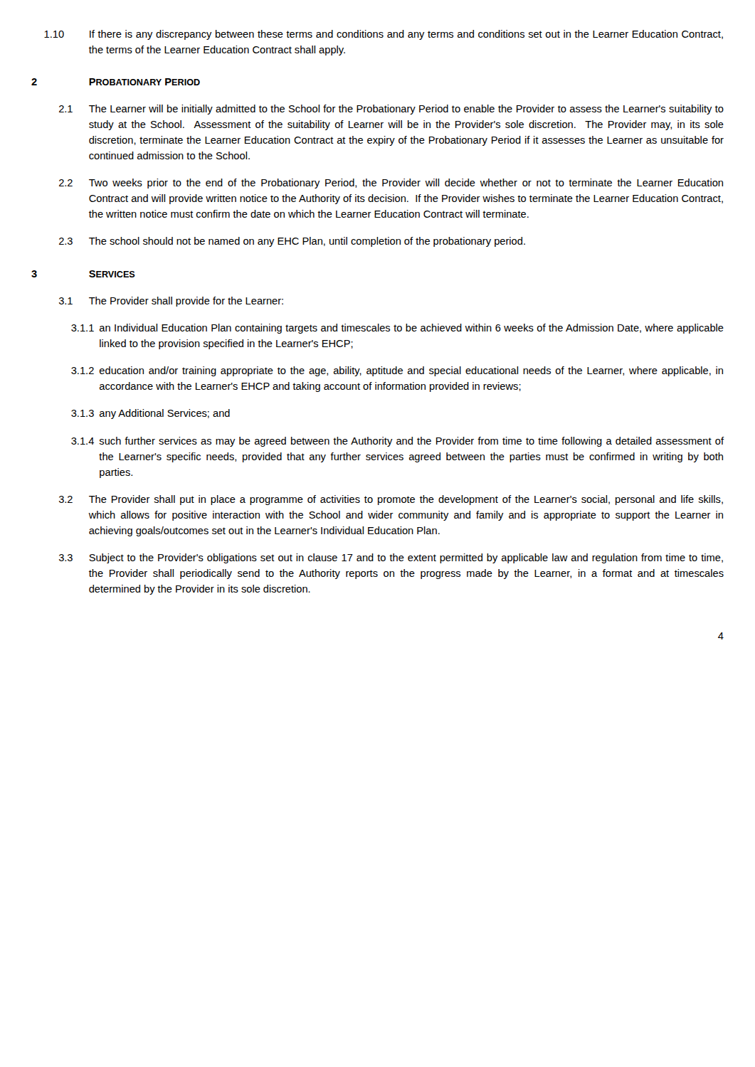1.10
If there is any discrepancy between these terms and conditions and any terms and conditions set out in the Learner Education Contract, the terms of the Learner Education Contract shall apply.
2 PROBATIONARY PERIOD
2.1
The Learner will be initially admitted to the School for the Probationary Period to enable the Provider to assess the Learner's suitability to study at the School. Assessment of the suitability of Learner will be in the Provider's sole discretion. The Provider may, in its sole discretion, terminate the Learner Education Contract at the expiry of the Probationary Period if it assesses the Learner as unsuitable for continued admission to the School.
2.2
Two weeks prior to the end of the Probationary Period, the Provider will decide whether or not to terminate the Learner Education Contract and will provide written notice to the Authority of its decision. If the Provider wishes to terminate the Learner Education Contract, the written notice must confirm the date on which the Learner Education Contract will terminate.
2.3
The school should not be named on any EHC Plan, until completion of the probationary period.
3 SERVICES
3.1
The Provider shall provide for the Learner:
3.1.1
an Individual Education Plan containing targets and timescales to be achieved within 6 weeks of the Admission Date, where applicable linked to the provision specified in the Learner's EHCP;
3.1.2
education and/or training appropriate to the age, ability, aptitude and special educational needs of the Learner, where applicable, in accordance with the Learner's EHCP and taking account of information provided in reviews;
3.1.3
any Additional Services; and
3.1.4
such further services as may be agreed between the Authority and the Provider from time to time following a detailed assessment of the Learner's specific needs, provided that any further services agreed between the parties must be confirmed in writing by both parties.
3.2
The Provider shall put in place a programme of activities to promote the development of the Learner's social, personal and life skills, which allows for positive interaction with the School and wider community and family and is appropriate to support the Learner in achieving goals/outcomes set out in the Learner's Individual Education Plan.
3.3
Subject to the Provider's obligations set out in clause 17 and to the extent permitted by applicable law and regulation from time to time, the Provider shall periodically send to the Authority reports on the progress made by the Learner, in a format and at timescales determined by the Provider in its sole discretion.
4